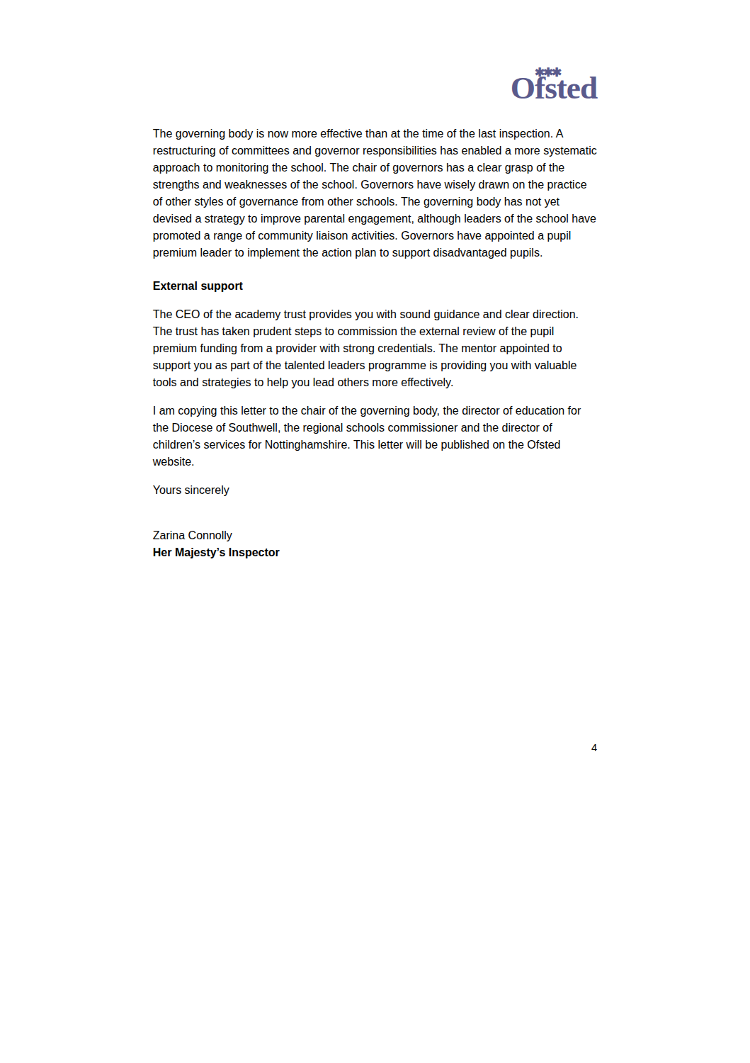✱✱✱Ofsted
The governing body is now more effective than at the time of the last inspection. A restructuring of committees and governor responsibilities has enabled a more systematic approach to monitoring the school. The chair of governors has a clear grasp of the strengths and weaknesses of the school. Governors have wisely drawn on the practice of other styles of governance from other schools. The governing body has not yet devised a strategy to improve parental engagement, although leaders of the school have promoted a range of community liaison activities. Governors have appointed a pupil premium leader to implement the action plan to support disadvantaged pupils.
External support
The CEO of the academy trust provides you with sound guidance and clear direction. The trust has taken prudent steps to commission the external review of the pupil premium funding from a provider with strong credentials. The mentor appointed to support you as part of the talented leaders programme is providing you with valuable tools and strategies to help you lead others more effectively.
I am copying this letter to the chair of the governing body, the director of education for the Diocese of Southwell, the regional schools commissioner and the director of children’s services for Nottinghamshire. This letter will be published on the Ofsted website.
Yours sincerely
Zarina Connolly
Her Majesty’s Inspector
4